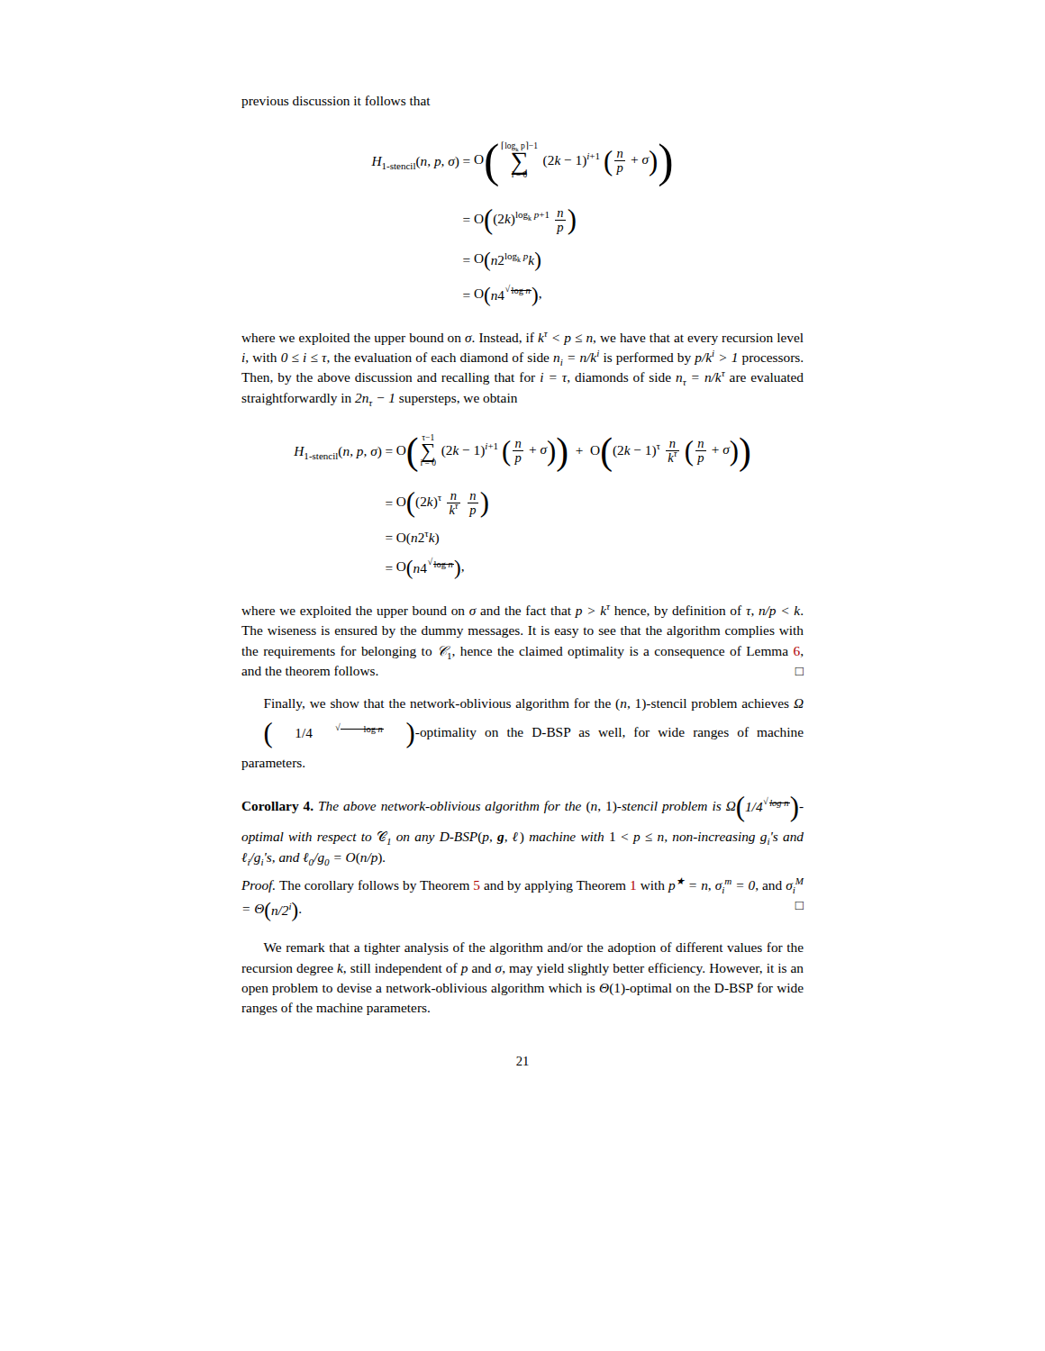previous discussion it follows that
| H 1-stencil ( n, p, σ ) | = | O ( ⌈log k p⌉−1 ∑ i = 0 (2 k − 1) i +1 ( n p + σ ) ) |
| | = | O ( (2 k ) log k p +1 n p ) |
| | = | O ( n 2 log k p k ) |
| | = | O ( n 4 log n ) , |
where we exploited the upper bound on σ. Instead, if kτ < p ≤ n, we have that at every recursion level i, with 0 ≤ i ≤ τ, the evaluation of each diamond of side ni = n/ki is performed by p/ki > 1 processors. Then, by the above discussion and recalling that for i = τ, diamonds of side nτ = n/kτ are evaluated straightforwardly in 2nτ − 1 supersteps, we obtain
| H 1-stencil ( n, p, σ ) | = | O ( τ−1 ∑ i = 0 (2 k − 1) i +1 ( n p + σ ) ) + O ( (2 k − 1) τ n k τ ( n p + σ ) ) |
| | = | O ( (2 k ) τ n k τ n p ) |
| | = | O ( n 2 τ k ) |
| | = | O ( n 4 log n ) , |
where we exploited the upper bound on σ and the fact that p > kτ hence, by definition of τ, n/p < k. The wiseness is ensured by the dummy messages. It is easy to see that the algorithm complies with the requirements for belonging to 𝒞1, hence the claimed optimality is a consequence of Lemma 6, and the theorem follows. □
Finally, we show that the network-oblivious algorithm for the (n, 1)-stencil problem achieves Ω(1/4log n)-optimality on the D-BSP as well, for wide ranges of machine parameters.
Corollary 4. The above network-oblivious algorithm for the (n, 1)-stencil problem is Ω(1/4log n)-optimal with respect to 𝒞1 on any D-BSP(p, g, ℓ) machine with 1 < p ≤ n, non-increasing gi's and ℓi/gi's, and ℓ0/g0 = O(n/p).
Proof. The corollary follows by Theorem 5 and by applying Theorem 1 with p★ = n, σim = 0, and σiM = Θ(n/2i). □
We remark that a tighter analysis of the algorithm and/or the adoption of different values for the recursion degree k, still independent of p and σ, may yield slightly better efficiency. However, it is an open problem to devise a network-oblivious algorithm which is Θ(1)-optimal on the D-BSP for wide ranges of the machine parameters.
21